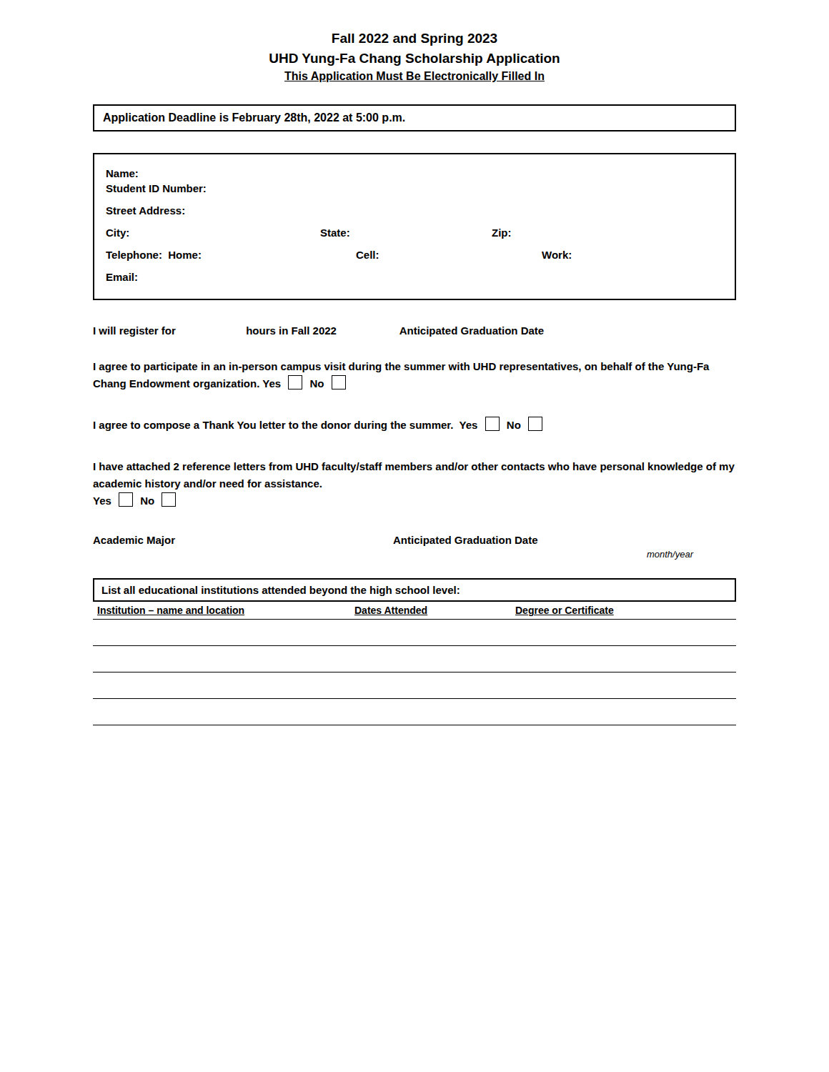Fall 2022 and Spring 2023
UHD Yung-Fa Chang Scholarship Application
This Application Must Be Electronically Filled In
Application Deadline is February 28th, 2022 at 5:00 p.m.
Name:
Student ID Number:
Street Address:
City: State: Zip:
Telephone: Home: Cell: Work:
Email:
I will register for hours in Fall 2022 Anticipated Graduation Date
I agree to participate in an in-person campus visit during the summer with UHD representatives, on behalf of the Yung-Fa Chang Endowment organization. Yes No
I agree to compose a Thank You letter to the donor during the summer. Yes No
I have attached 2 reference letters from UHD faculty/staff members and/or other contacts who have personal knowledge of my academic history and/or need for assistance.
Yes No
Academic Major Anticipated Graduation Date
month/year
List all educational institutions attended beyond the high school level:
| Institution – name and location | Dates Attended | Degree or Certificate |
| --- | --- | --- |